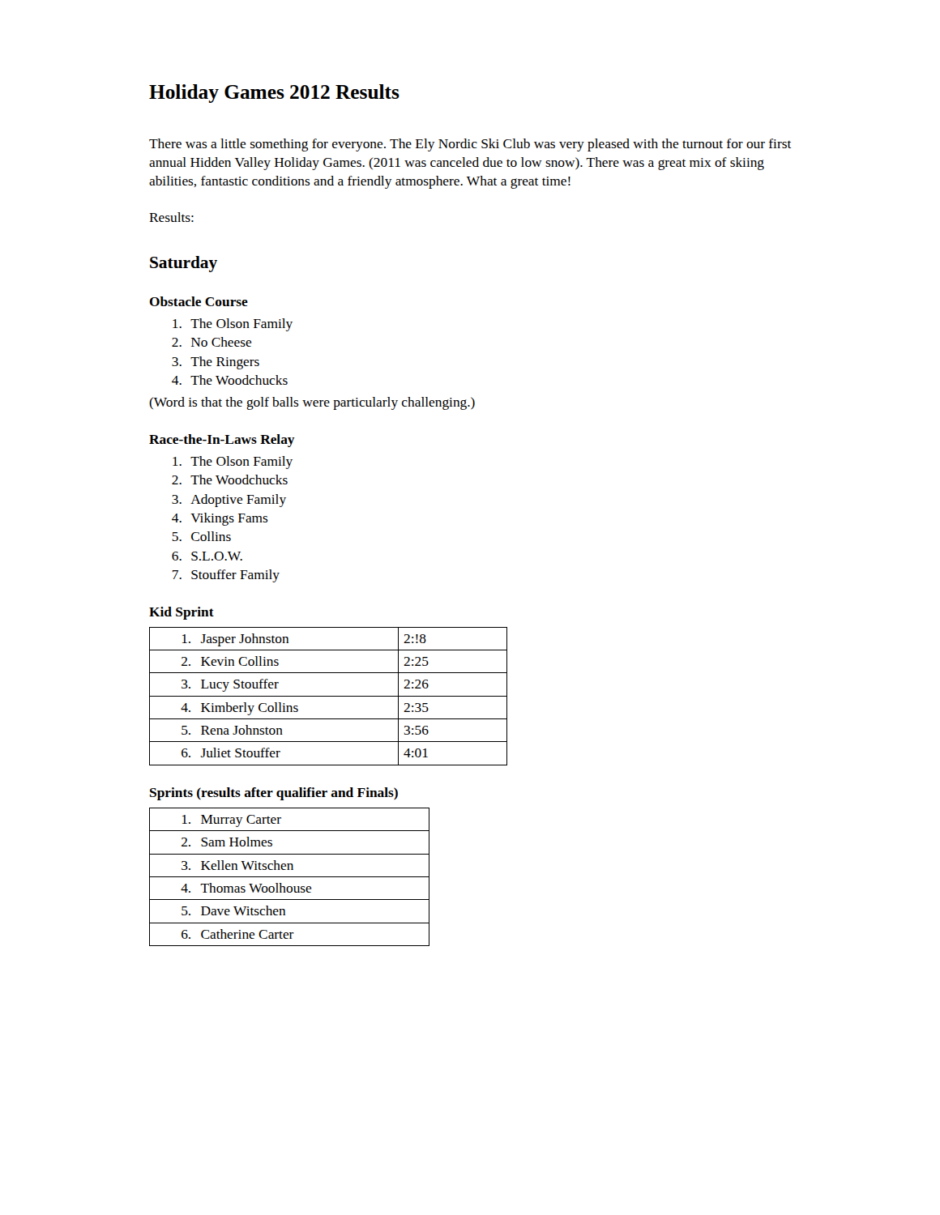Holiday Games 2012 Results
There was a little something for everyone. The Ely Nordic Ski Club was very pleased with the turnout for our first annual Hidden Valley Holiday Games. (2011 was canceled due to low snow). There was a great mix of skiing abilities, fantastic conditions and a friendly atmosphere. What a great time!
Results:
Saturday
Obstacle Course
The Olson Family
No Cheese
The Ringers
The Woodchucks
(Word is that the golf balls were particularly challenging.)
Race-the-In-Laws Relay
The Olson Family
The Woodchucks
Adoptive Family
Vikings Fams
Collins
S.L.O.W.
Stouffer Family
Kid Sprint
| 1. Jasper Johnston | 2:!8 |
| 2. Kevin Collins | 2:25 |
| 3. Lucy Stouffer | 2:26 |
| 4. Kimberly Collins | 2:35 |
| 5. Rena Johnston | 3:56 |
| 6. Juliet Stouffer | 4:01 |
Sprints (results after qualifier and Finals)
| 1. Murray Carter |
| 2. Sam Holmes |
| 3. Kellen Witschen |
| 4. Thomas Woolhouse |
| 5. Dave Witschen |
| 6. Catherine Carter |